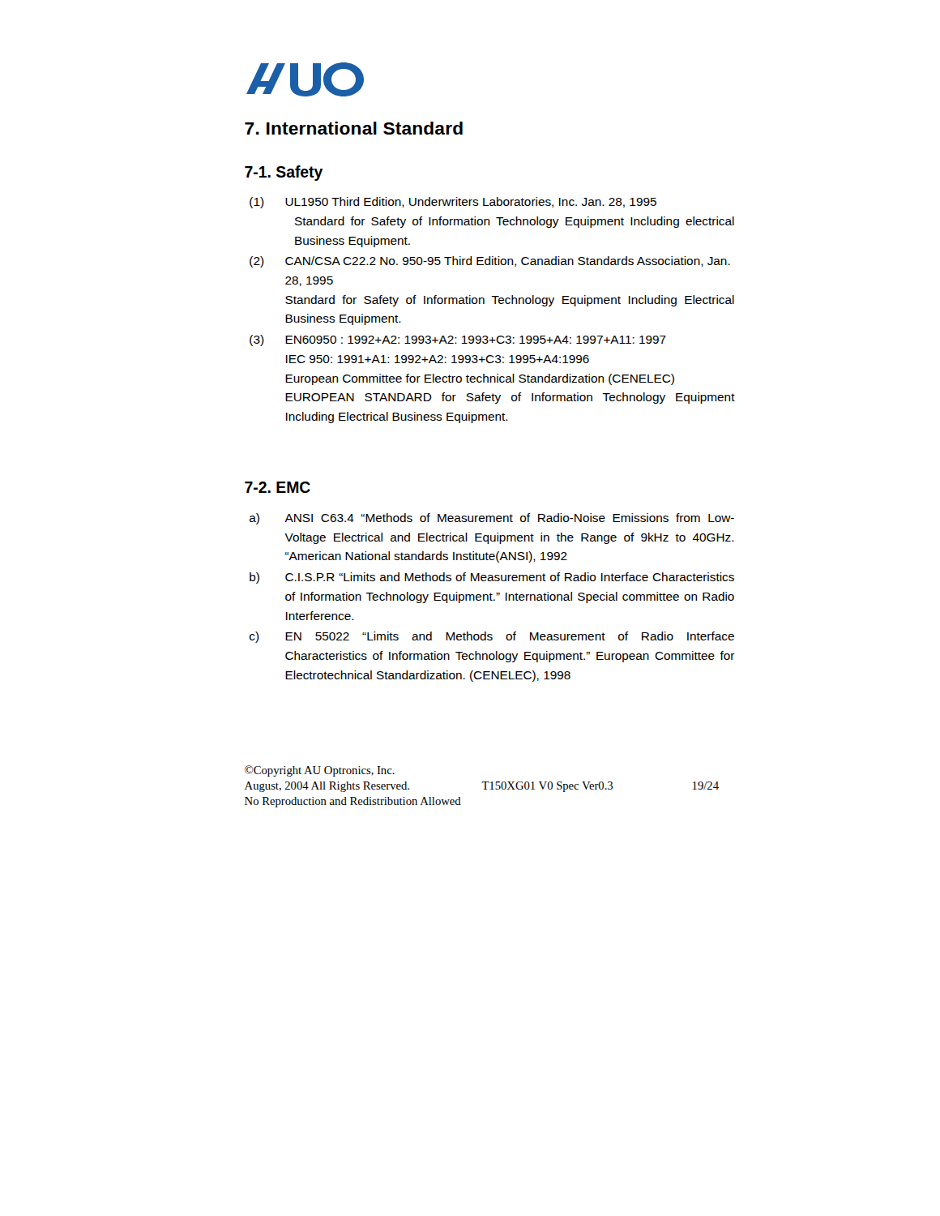7. International Standard
7-1. Safety
(1)
UL1950 Third Edition, Underwriters Laboratories, Inc. Jan. 28, 1995
Standard for Safety of Information Technology Equipment Including electrical Business Equipment.
(2)
CAN/CSA C22.2 No. 950-95 Third Edition, Canadian Standards Association, Jan. 28, 1995
Standard for Safety of Information Technology Equipment Including Electrical Business Equipment.
(3)
EN60950 : 1992+A2: 1993+A2: 1993+C3: 1995+A4: 1997+A11: 1997
IEC 950: 1991+A1: 1992+A2: 1993+C3: 1995+A4:1996
European Committee for Electro technical Standardization (CENELEC)
EUROPEAN STANDARD for Safety of Information Technology Equipment Including Electrical Business Equipment.
7-2. EMC
a)
ANSI C63.4 “Methods of Measurement of Radio-Noise Emissions from Low-Voltage Electrical and Electrical Equipment in the Range of 9kHz to 40GHz. “American National standards Institute(ANSI), 1992
b)
C.I.S.P.R “Limits and Methods of Measurement of Radio Interface Characteristics of Information Technology Equipment.” International Special committee on Radio Interference.
c)
EN 55022 “Limits and Methods of Measurement of Radio Interface Characteristics of Information Technology Equipment.” European Committee for Electrotechnical Standardization. (CENELEC), 1998
©Copyright AU Optronics, Inc.
August, 2004 All Rights Reserved.
T150XG01 V0 Spec Ver0.3
19/24
No Reproduction and Redistribution Allowed